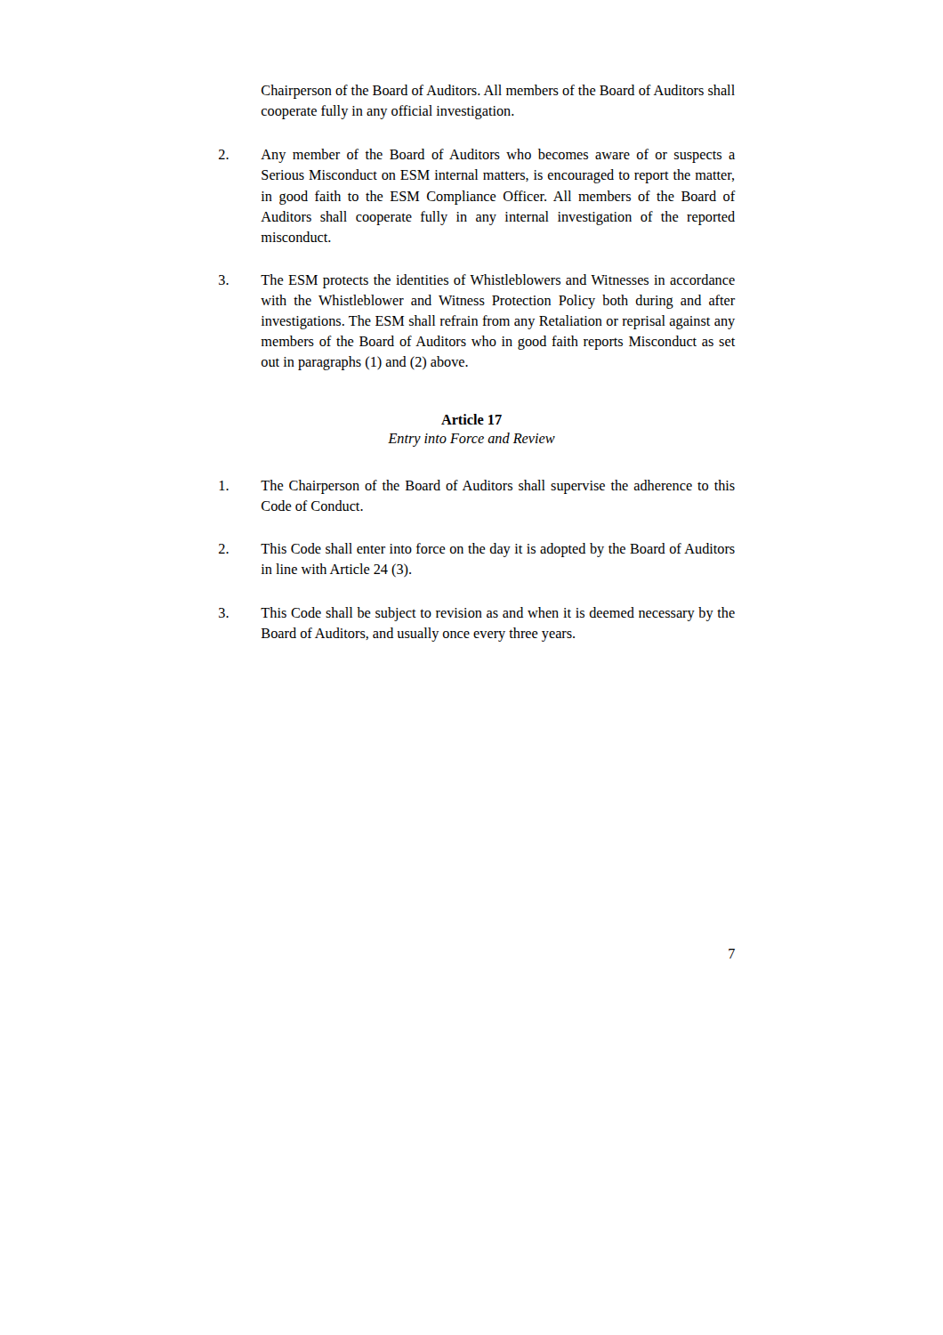Chairperson of the Board of Auditors. All members of the Board of Auditors shall cooperate fully in any official investigation.
2. Any member of the Board of Auditors who becomes aware of or suspects a Serious Misconduct on ESM internal matters, is encouraged to report the matter, in good faith to the ESM Compliance Officer. All members of the Board of Auditors shall cooperate fully in any internal investigation of the reported misconduct.
3. The ESM protects the identities of Whistleblowers and Witnesses in accordance with the Whistleblower and Witness Protection Policy both during and after investigations. The ESM shall refrain from any Retaliation or reprisal against any members of the Board of Auditors who in good faith reports Misconduct as set out in paragraphs (1) and (2) above.
Article 17
Entry into Force and Review
1. The Chairperson of the Board of Auditors shall supervise the adherence to this Code of Conduct.
2. This Code shall enter into force on the day it is adopted by the Board of Auditors in line with Article 24 (3).
3. This Code shall be subject to revision as and when it is deemed necessary by the Board of Auditors, and usually once every three years.
7